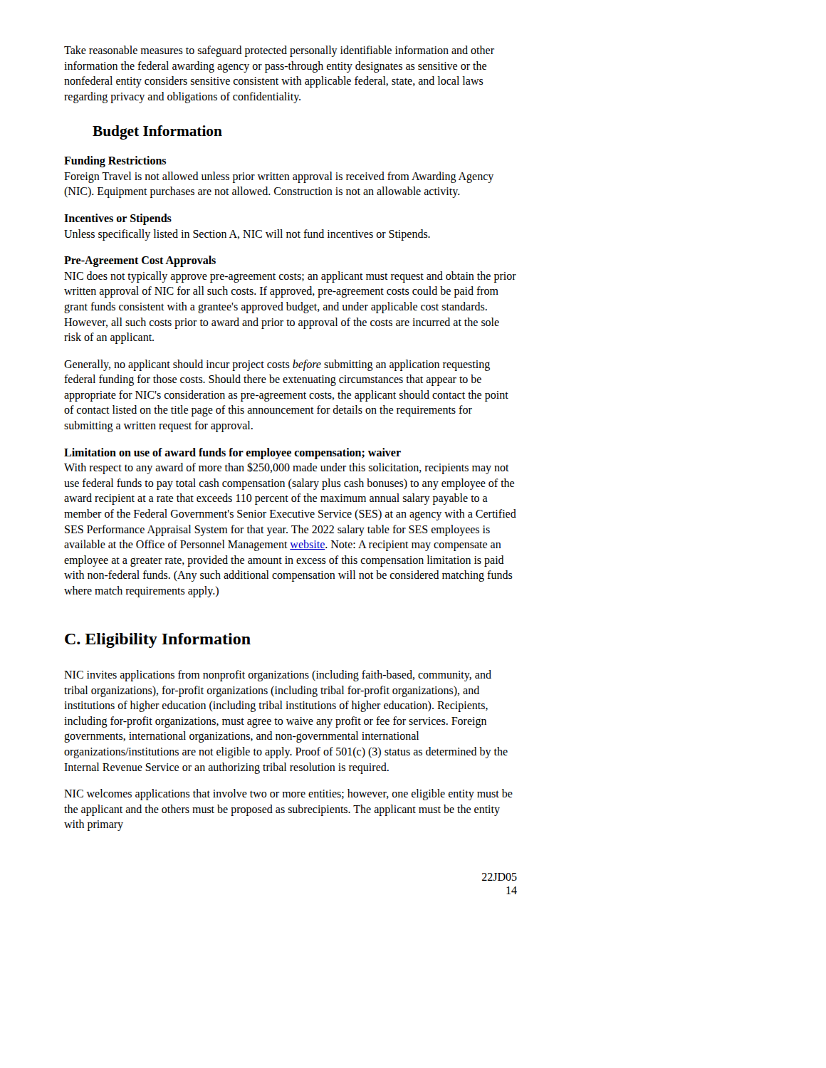Take reasonable measures to safeguard protected personally identifiable information and other information the federal awarding agency or pass-through entity designates as sensitive or the nonfederal entity considers sensitive consistent with applicable federal, state, and local laws regarding privacy and obligations of confidentiality.
Budget Information
Funding Restrictions
Foreign Travel is not allowed unless prior written approval is received from Awarding Agency (NIC). Equipment purchases are not allowed. Construction is not an allowable activity.
Incentives or Stipends
Unless specifically listed in Section A, NIC will not fund incentives or Stipends.
Pre-Agreement Cost Approvals
NIC does not typically approve pre-agreement costs; an applicant must request and obtain the prior written approval of NIC for all such costs. If approved, pre-agreement costs could be paid from grant funds consistent with a grantee's approved budget, and under applicable cost standards. However, all such costs prior to award and prior to approval of the costs are incurred at the sole risk of an applicant.
Generally, no applicant should incur project costs before submitting an application requesting federal funding for those costs. Should there be extenuating circumstances that appear to be appropriate for NIC's consideration as pre-agreement costs, the applicant should contact the point of contact listed on the title page of this announcement for details on the requirements for submitting a written request for approval.
Limitation on use of award funds for employee compensation; waiver
With respect to any award of more than $250,000 made under this solicitation, recipients may not use federal funds to pay total cash compensation (salary plus cash bonuses) to any employee of the award recipient at a rate that exceeds 110 percent of the maximum annual salary payable to a member of the Federal Government's Senior Executive Service (SES) at an agency with a Certified SES Performance Appraisal System for that year. The 2022 salary table for SES employees is available at the Office of Personnel Management website. Note: A recipient may compensate an employee at a greater rate, provided the amount in excess of this compensation limitation is paid with non-federal funds. (Any such additional compensation will not be considered matching funds where match requirements apply.)
C. Eligibility Information
NIC invites applications from nonprofit organizations (including faith-based, community, and tribal organizations), for-profit organizations (including tribal for-profit organizations), and institutions of higher education (including tribal institutions of higher education). Recipients, including for-profit organizations, must agree to waive any profit or fee for services. Foreign governments, international organizations, and non-governmental international organizations/institutions are not eligible to apply. Proof of 501(c) (3) status as determined by the Internal Revenue Service or an authorizing tribal resolution is required.
NIC welcomes applications that involve two or more entities; however, one eligible entity must be the applicant and the others must be proposed as subrecipients. The applicant must be the entity with primary
22JD05
14